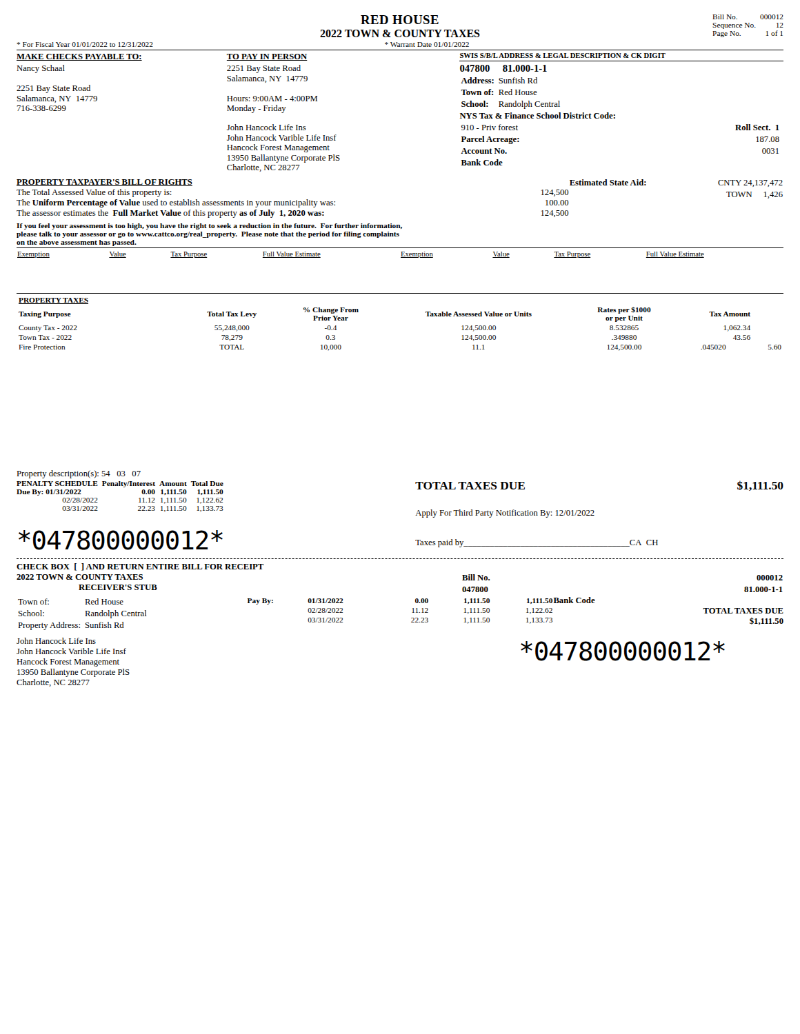| Bill No. | 000012 |
| Sequence No. | 12 |
| Page No. | 1 of 1 |
RED HOUSE
2022 TOWN & COUNTY TAXES
* For Fiscal Year 01/01/2022 to 12/31/2022
* Warrant Date 01/01/2022
MAKE CHECKS PAYABLE TO:
Nancy Schaal
2251 Bay State Road
Salamanca, NY 14779
716-338-6299
TO PAY IN PERSON
2251 Bay State Road
Salamanca, NY 14779
Hours: 9:00AM - 4:00PM
Monday - Friday
SWIS S/B/L ADDRESS & LEGAL DESCRIPTION & CK DIGIT
047800 81.000-1-1
| Address: | Sunfish Rd |
| Town of: | Red House |
| School: | Randolph Central |
NYS Tax & Finance School District Code:
John Hancock Life Ins
John Hancock Varible Life Insf
Hancock Forest Management
13950 Ballantyne Corporate PlS
Charlotte, NC 28277
| 910 - Priv forest | Roll Sect. 1 |
| Parcel Acreage: | 187.08 |
| Account No. | 0031 |
| Bank Code | |
PROPERTY TAXPAYER'S BILL OF RIGHTS
The Total Assessed Value of this property is:
The Uniform Percentage of Value used to establish assessments in your municipality was:
The assessor estimates the Full Market Value of this property as of July 1, 2020 was:
124,500
100.00
124,500
| Estimated State Aid: | CNTY 24,137,472 |
| | TOWN 1,426 |
If you feel your assessment is too high, you have the right to seek a reduction in the future. For further information,
please talk to your assessor or go to www.cattco.org/real_property. Please note that the period for filing complaints
on the above assessment has passed.
| Exemption | Value | Tax Purpose | Full Value Estimate | Exemption | Value | Tax Purpose | Full Value Estimate |
| PROPERTY TAXES | |
| Taxing Purpose | Total Tax Levy | % Change From Prior Year | Taxable Assessed Value or Units | Rates per $1000 or per Unit | Tax Amount |
| County Tax - 2022 | 55,248,000 | -0.4 | 124,500.00 | 8.532865 | 1,062.34 |
| Town Tax - 2022 | 78,279 | 0.3 | 124,500.00 | .349880 | 43.56 |
| Fire Protection | TOTAL | 10,000 | 11.1 | 124,500.00 | .045020 | 5.60 |
Property description(s): 54 03 07
| PENALTY SCHEDULE | Penalty/Interest | Amount | Total Due |
| Due By: 01/31/2022 | 0.00 | 1,111.50 | 1,111.50 |
| 02/28/2022 | 11.12 | 1,111.50 | 1,122.62 |
| 03/31/2022 | 22.23 | 1,111.50 | 1,133.73 |
TOTAL TAXES DUE
$1,111.50
Apply For Third Party Notification By: 12/01/2022
*047800000012*
Taxes paid by______________________________________CA CH
CHECK BOX [ ] AND RETURN ENTIRE BILL FOR RECEIPT
2022 TOWN & COUNTY TAXES
RECEIVER'S STUB
| Bill No. | 000012 |
| 047800 | 81.000-1-1 |
| Town of: | Red House |
| School: | Randolph Central |
| Property Address: | Sunfish Rd |
| Pay By: | 01/31/2022 | 0.00 | 1,111.50 | 1,111.50 |
| | 02/28/2022 | 11.12 | 1,111.50 | 1,122.62 |
| | 03/31/2022 | 22.23 | 1,111.50 | 1,133.73 |
Bank Code
TOTAL TAXES DUE
$1,111.50
John Hancock Life Ins
John Hancock Varible Life Insf
Hancock Forest Management
13950 Ballantyne Corporate PlS
Charlotte, NC 28277
*047800000012*